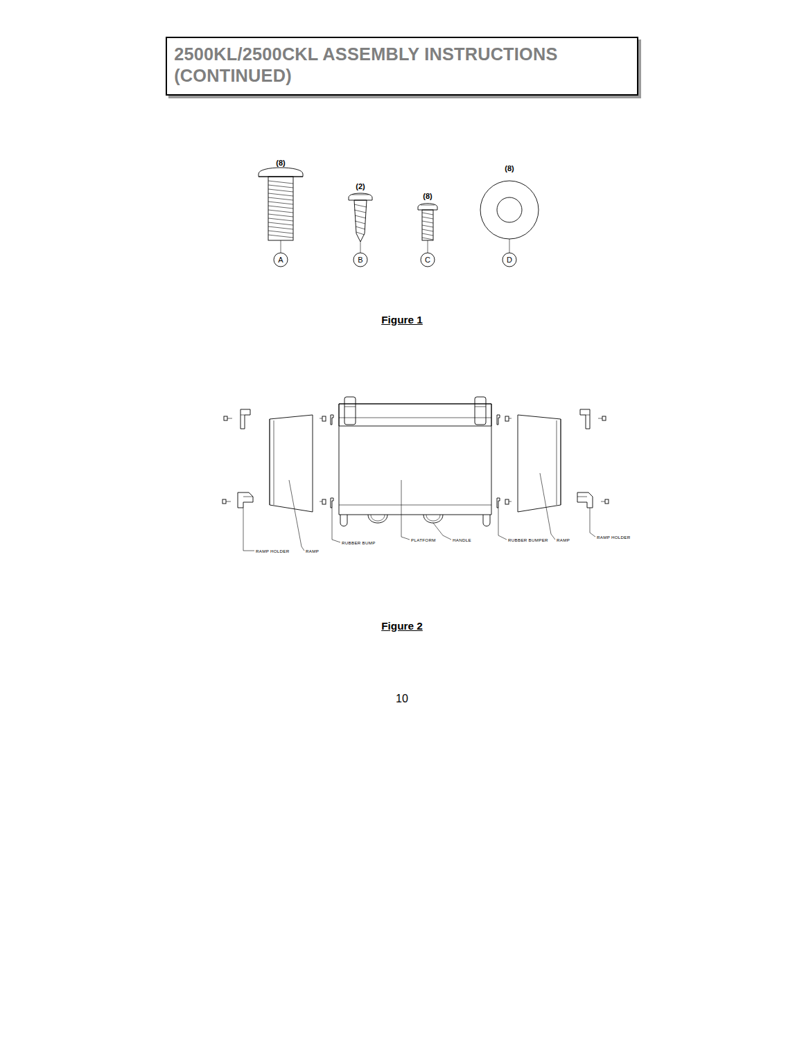2500KL/2500CKL ASSEMBLY INSTRUCTIONS (CONTINUED)
(8) A (2) B (8) C (8) D
Figure 1
RAMP HOLDER RAMP RUBBER BUMP PLATFORM HANDLE RUBBER BUMPER RAMP RAMP HOLDER
Figure 2
10